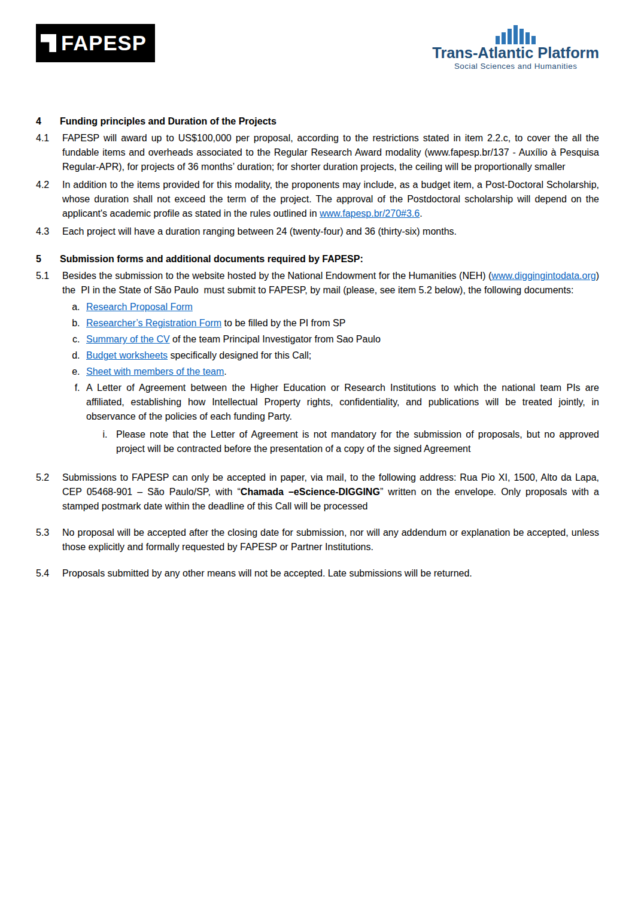FAPESP
Trans-Atlantic Platform
Social Sciences and Humanities
4
Funding principles and Duration of the Projects
4.1 FAPESP will award up to US$100,000 per proposal, according to the restrictions stated in item 2.2.c, to cover the all the fundable items and overheads associated to the Regular Research Award modality (www.fapesp.br/137 - Auxílio à Pesquisa Regular-APR), for projects of 36 months’ duration; for shorter duration projects, the ceiling will be proportionally smaller
4.2 In addition to the items provided for this modality, the proponents may include, as a budget item, a Post-Doctoral Scholarship, whose duration shall not exceed the term of the project. The approval of the Postdoctoral scholarship will depend on the applicant's academic profile as stated in the rules outlined in www.fapesp.br/270#3.6.
4.3 Each project will have a duration ranging between 24 (twenty-four) and 36 (thirty-six) months.
5
Submission forms and additional documents required by FAPESP:
5.1 Besides the submission to the website hosted by the National Endowment for the Humanities (NEH) (www.diggingintodata.org) the PI in the State of São Paulo must submit to FAPESP, by mail (please, see item 5.2 below), the following documents:
Research Proposal Form
Researcher’s Registration Form to be filled by the PI from SP
Summary of the CV of the team Principal Investigator from Sao Paulo
Budget worksheets specifically designed for this Call;
Sheet with members of the team.
A Letter of Agreement between the Higher Education or Research Institutions to which the national team PIs are affiliated, establishing how Intellectual Property rights, confidentiality, and publications will be treated jointly, in observance of the policies of each funding Party.
Please note that the Letter of Agreement is not mandatory for the submission of proposals, but no approved project will be contracted before the presentation of a copy of the signed Agreement
5.2 Submissions to FAPESP can only be accepted in paper, via mail, to the following address: Rua Pio XI, 1500, Alto da Lapa, CEP 05468-901 – São Paulo/SP, with “Chamada –eScience-DIGGING” written on the envelope. Only proposals with a stamped postmark date within the deadline of this Call will be processed
5.3 No proposal will be accepted after the closing date for submission, nor will any addendum or explanation be accepted, unless those explicitly and formally requested by FAPESP or Partner Institutions.
5.4 Proposals submitted by any other means will not be accepted. Late submissions will be returned.